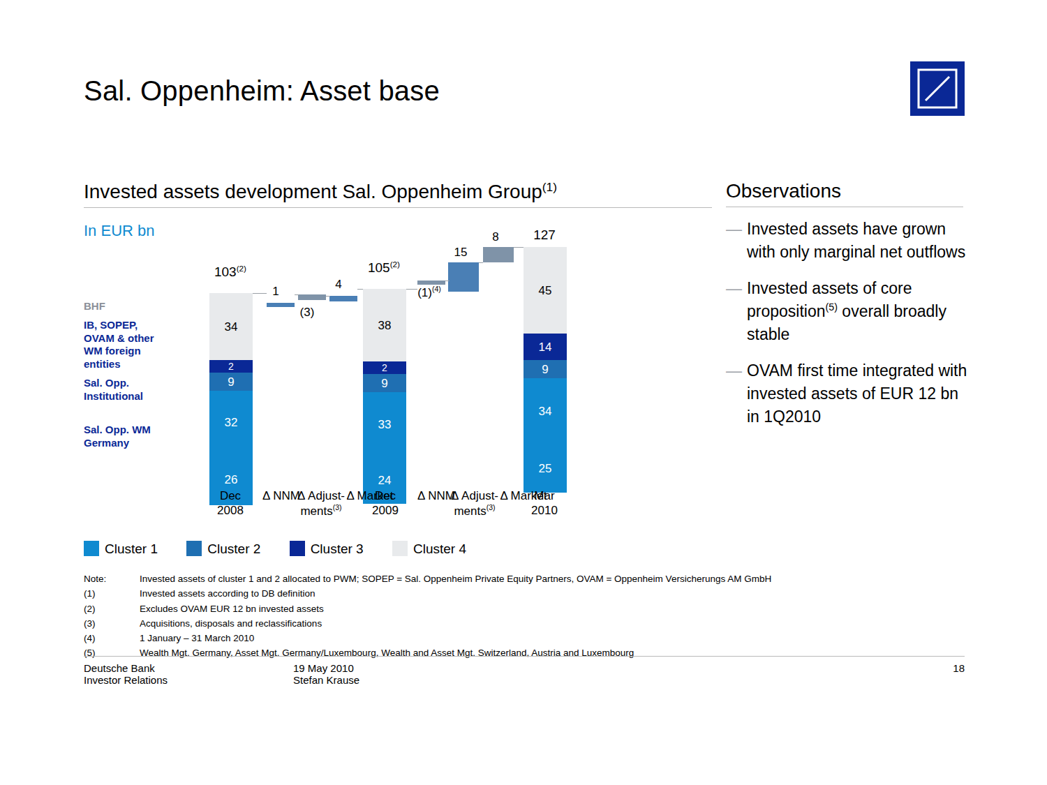Sal. Oppenheim: Asset base
Invested assets development Sal. Oppenheim Group(1)
Observations
In EUR bn
—Invested assets have grown with only marginal net outflows
—Invested assets of core proposition(5) overall broadly stable
—OVAM first time integrated with invested assets of EUR 12 bn in 1Q2010
BHF
IB, SOPEP,
OVAM & other
WM foreign
entities
Sal. Opp.
Institutional
Sal. Opp. WM
Germany
103(2)
34
2
9
32
26
1
(3)
4
105(2)
38
2
9
33
24
(1)(4)
15
8
127
45
14
9
34
25
Dec
2008
Δ NNM
Δ Adjust-
ments(3)
Δ Market
Dec
2009
Δ NNM
Δ Adjust-
ments(3)
Δ Market
Mar
2010
Cluster 1 Cluster 2 Cluster 3 Cluster 4
| Note: | Invested assets of cluster 1 and 2 allocated to PWM; SOPEP = Sal. Oppenheim Private Equity Partners, OVAM = Oppenheim Versicherungs AM GmbH |
| (1) | Invested assets according to DB definition |
| (2) | Excludes OVAM EUR 12 bn invested assets |
| (3) | Acquisitions, disposals and reclassifications |
| (4) | 1 January – 31 March 2010 |
| (5) | Wealth Mgt. Germany, Asset Mgt. Germany/Luxembourg, Wealth and Asset Mgt. Switzerland, Austria and Luxembourg |
Deutsche Bank
Investor Relations
19 May 2010
Stefan Krause
18